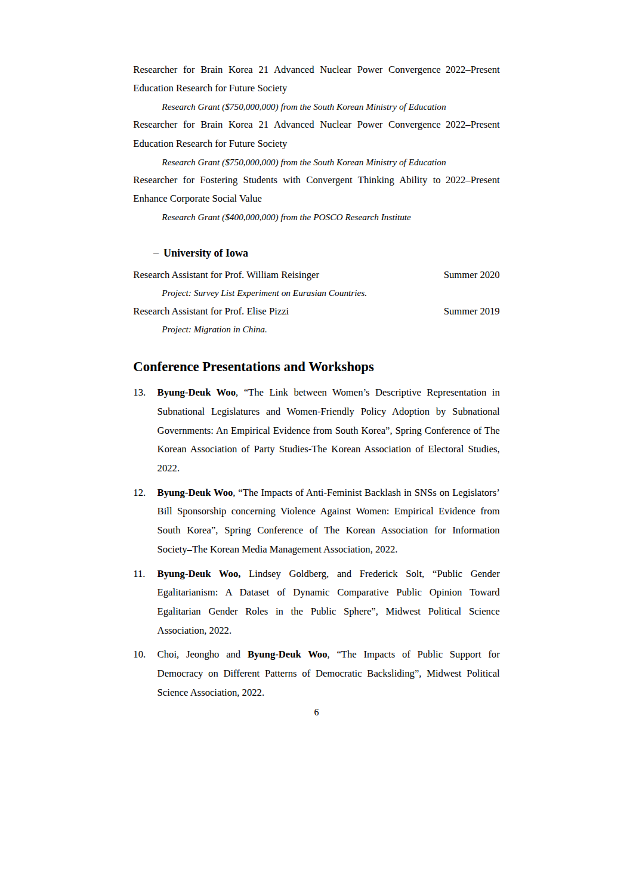Researcher for Brain Korea 21 Advanced Nuclear Power Convergence Education Research for Future Society 2022–Present
Research Grant ($750,000,000) from the South Korean Ministry of Education
Researcher for Brain Korea 21 Advanced Nuclear Power Convergence Education Research for Future Society 2022–Present
Research Grant ($750,000,000) from the South Korean Ministry of Education
Researcher for Fostering Students with Convergent Thinking Ability to Enhance Corporate Social Value 2022–Present
Research Grant ($400,000,000) from the POSCO Research Institute
–University of Iowa
Research Assistant for Prof. William Reisinger Summer 2020
Project: Survey List Experiment on Eurasian Countries.
Research Assistant for Prof. Elise Pizzi Summer 2019
Project: Migration in China.
Conference Presentations and Workshops
13. Byung-Deuk Woo, “The Link between Women’s Descriptive Representation in Subnational Legislatures and Women-Friendly Policy Adoption by Subnational Governments: An Empirical Evidence from South Korea”, Spring Conference of The Korean Association of Party Studies-The Korean Association of Electoral Studies, 2022.
12. Byung-Deuk Woo, “The Impacts of Anti-Feminist Backlash in SNSs on Legislators’ Bill Sponsorship concerning Violence Against Women: Empirical Evidence from South Korea”, Spring Conference of The Korean Association for Information Society–The Korean Media Management Association, 2022.
11. Byung-Deuk Woo, Lindsey Goldberg, and Frederick Solt, “Public Gender Egalitarianism: A Dataset of Dynamic Comparative Public Opinion Toward Egalitarian Gender Roles in the Public Sphere”, Midwest Political Science Association, 2022.
10. Choi, Jeongho and Byung-Deuk Woo, “The Impacts of Public Support for Democracy on Different Patterns of Democratic Backsliding”, Midwest Political Science Association, 2022.
6